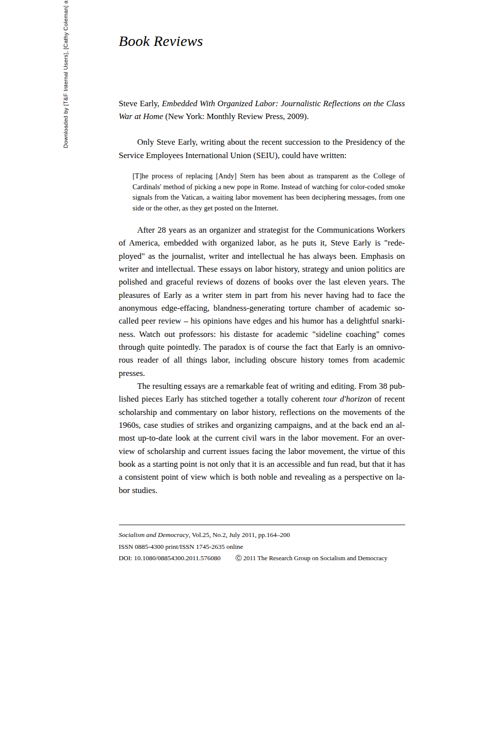Downloaded by [T&F Internal Users], [Cathy Coleman] at 05:43 07 October 2011
Book Reviews
Steve Early, Embedded With Organized Labor: Journalistic Reflections on the Class War at Home (New York: Monthly Review Press, 2009).
Only Steve Early, writing about the recent succession to the Presidency of the Service Employees International Union (SEIU), could have written:
[T]he process of replacing [Andy] Stern has been about as transparent as the College of Cardinals' method of picking a new pope in Rome. Instead of watching for color-coded smoke signals from the Vatican, a waiting labor movement has been deciphering messages, from one side or the other, as they get posted on the Internet.
After 28 years as an organizer and strategist for the Communications Workers of America, embedded with organized labor, as he puts it, Steve Early is "redeployed" as the journalist, writer and intellectual he has always been. Emphasis on writer and intellectual. These essays on labor history, strategy and union politics are polished and graceful reviews of dozens of books over the last eleven years. The pleasures of Early as a writer stem in part from his never having had to face the anonymous edge-effacing, blandness-generating torture chamber of academic so-called peer review – his opinions have edges and his humor has a delightful snarkiness. Watch out professors: his distaste for academic "sideline coaching" comes through quite pointedly. The paradox is of course the fact that Early is an omnivorous reader of all things labor, including obscure history tomes from academic presses.
The resulting essays are a remarkable feat of writing and editing. From 38 published pieces Early has stitched together a totally coherent tour d'horizon of recent scholarship and commentary on labor history, reflections on the movements of the 1960s, case studies of strikes and organizing campaigns, and at the back end an almost up-to-date look at the current civil wars in the labor movement. For an overview of scholarship and current issues facing the labor movement, the virtue of this book as a starting point is not only that it is an accessible and fun read, but that it has a consistent point of view which is both noble and revealing as a perspective on labor studies.
Socialism and Democracy, Vol.25, No.2, July 2011, pp.164–200
ISSN 0885-4300 print/ISSN 1745-2635 online
DOI: 10.1080/08854300.2011.576080 Ⓒ 2011 The Research Group on Socialism and Democracy